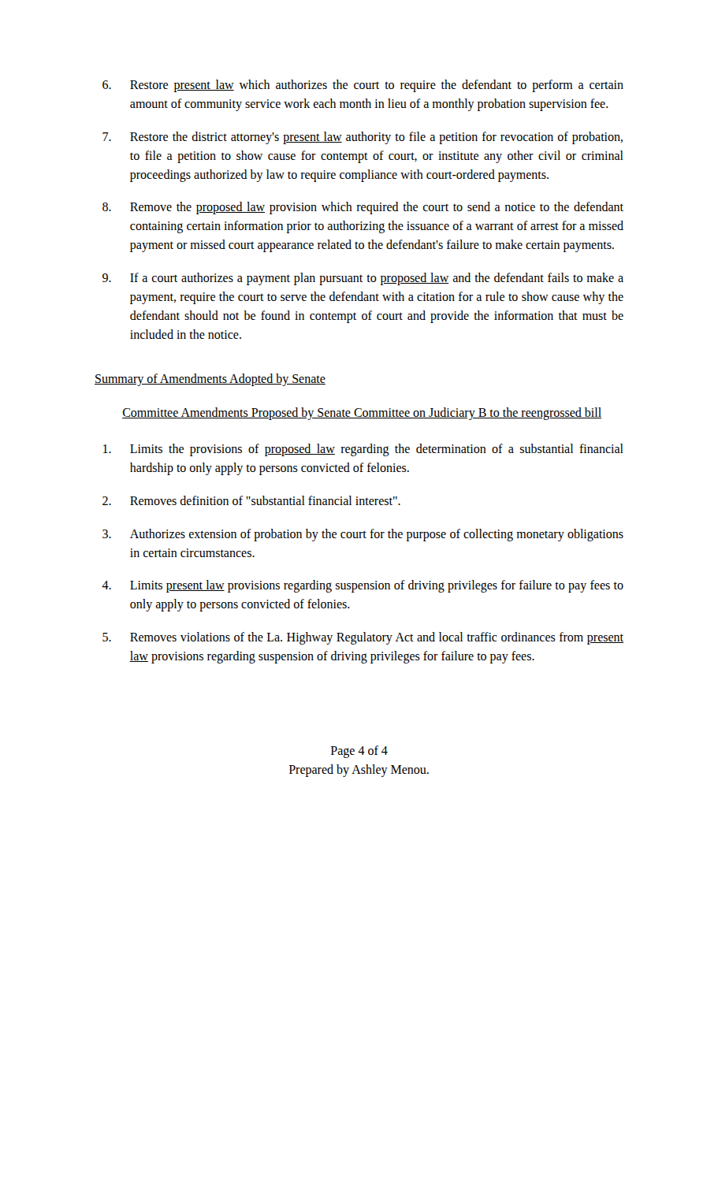6.
Restore present law which authorizes the court to require the defendant to perform a certain amount of community service work each month in lieu of a monthly probation supervision fee.
7.
Restore the district attorney's present law authority to file a petition for revocation of probation, to file a petition to show cause for contempt of court, or institute any other civil or criminal proceedings authorized by law to require compliance with court-ordered payments.
8.
Remove the proposed law provision which required the court to send a notice to the defendant containing certain information prior to authorizing the issuance of a warrant of arrest for a missed payment or missed court appearance related to the defendant's failure to make certain payments.
9.
If a court authorizes a payment plan pursuant to proposed law and the defendant fails to make a payment, require the court to serve the defendant with a citation for a rule to show cause why the defendant should not be found in contempt of court and provide the information that must be included in the notice.
Summary of Amendments Adopted by Senate
Committee Amendments Proposed by Senate Committee on Judiciary B to the reengrossed bill
1.
Limits the provisions of proposed law regarding the determination of a substantial financial hardship to only apply to persons convicted of felonies.
2.
Removes definition of "substantial financial interest".
3.
Authorizes extension of probation by the court for the purpose of collecting monetary obligations in certain circumstances.
4.
Limits present law provisions regarding suspension of driving privileges for failure to pay fees to only apply to persons convicted of felonies.
5.
Removes violations of the La. Highway Regulatory Act and local traffic ordinances from present law provisions regarding suspension of driving privileges for failure to pay fees.
Page 4 of 4
Prepared by Ashley Menou.